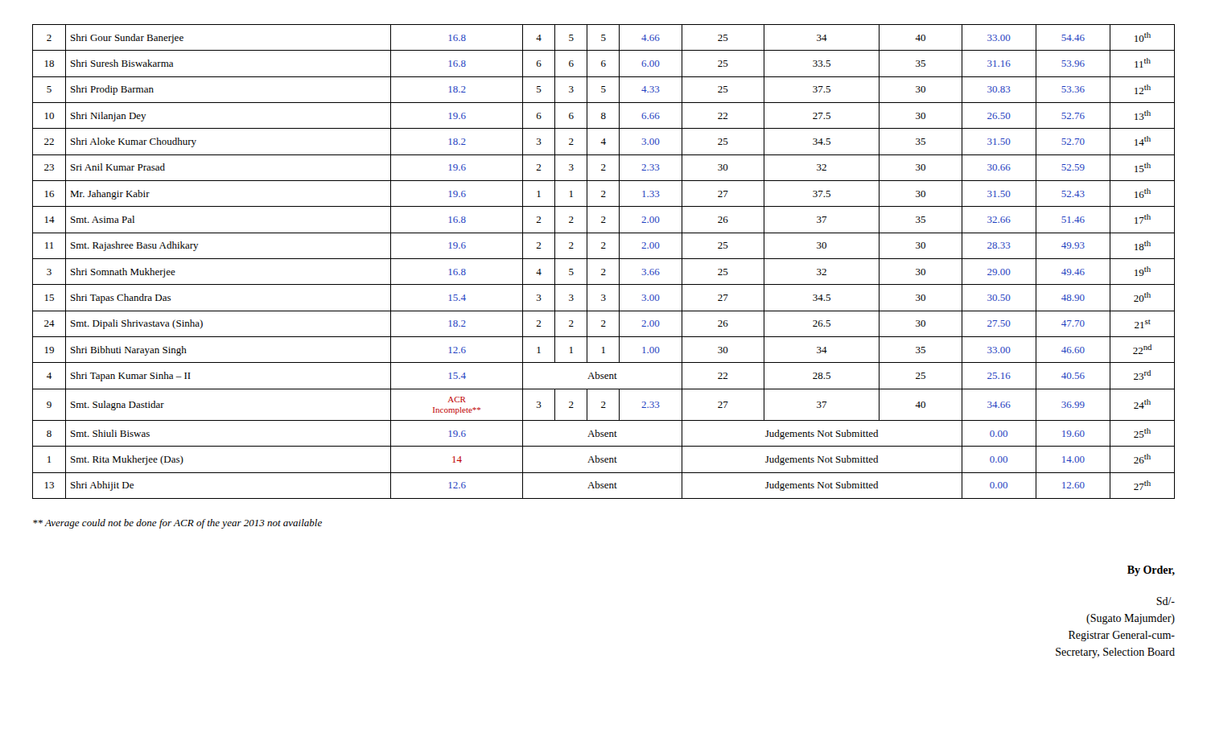| 2 | Shri Gour Sundar Banerjee | 16.8 | 4 | 5 | 5 | 4.66 | 25 | 34 | 40 | 33.00 | 54.46 | 10 th |
| 18 | Shri Suresh Biswakarma | 16.8 | 6 | 6 | 6 | 6.00 | 25 | 33.5 | 35 | 31.16 | 53.96 | 11 th |
| 5 | Shri Prodip Barman | 18.2 | 5 | 3 | 5 | 4.33 | 25 | 37.5 | 30 | 30.83 | 53.36 | 12 th |
| 10 | Shri Nilanjan Dey | 19.6 | 6 | 6 | 8 | 6.66 | 22 | 27.5 | 30 | 26.50 | 52.76 | 13 th |
| 22 | Shri Aloke Kumar Choudhury | 18.2 | 3 | 2 | 4 | 3.00 | 25 | 34.5 | 35 | 31.50 | 52.70 | 14 th |
| 23 | Sri Anil Kumar Prasad | 19.6 | 2 | 3 | 2 | 2.33 | 30 | 32 | 30 | 30.66 | 52.59 | 15 th |
| 16 | Mr. Jahangir Kabir | 19.6 | 1 | 1 | 2 | 1.33 | 27 | 37.5 | 30 | 31.50 | 52.43 | 16 th |
| 14 | Smt. Asima Pal | 16.8 | 2 | 2 | 2 | 2.00 | 26 | 37 | 35 | 32.66 | 51.46 | 17 th |
| 11 | Smt. Rajashree Basu Adhikary | 19.6 | 2 | 2 | 2 | 2.00 | 25 | 30 | 30 | 28.33 | 49.93 | 18 th |
| 3 | Shri Somnath Mukherjee | 16.8 | 4 | 5 | 2 | 3.66 | 25 | 32 | 30 | 29.00 | 49.46 | 19 th |
| 15 | Shri Tapas Chandra Das | 15.4 | 3 | 3 | 3 | 3.00 | 27 | 34.5 | 30 | 30.50 | 48.90 | 20 th |
| 24 | Smt. Dipali Shrivastava (Sinha) | 18.2 | 2 | 2 | 2 | 2.00 | 26 | 26.5 | 30 | 27.50 | 47.70 | 21 st |
| 19 | Shri Bibhuti Narayan Singh | 12.6 | 1 | 1 | 1 | 1.00 | 30 | 34 | 35 | 33.00 | 46.60 | 22 nd |
| 4 | Shri Tapan Kumar Sinha – II | 15.4 | Absent | 22 | 28.5 | 25 | 25.16 | 40.56 | 23 rd |
| 9 | Smt. Sulagna Dastidar | ACR Incomplete** | 3 | 2 | 2 | 2.33 | 27 | 37 | 40 | 34.66 | 36.99 | 24 th |
| 8 | Smt. Shiuli Biswas | 19.6 | Absent | Judgements Not Submitted | 0.00 | 19.60 | 25 th |
| 1 | Smt. Rita Mukherjee (Das) | 14 | Absent | Judgements Not Submitted | 0.00 | 14.00 | 26 th |
| 13 | Shri Abhijit De | 12.6 | Absent | Judgements Not Submitted | 0.00 | 12.60 | 27 th |
** Average could not be done for ACR of the year 2013 not available
By Order,
Sd/-
(Sugato Majumder)
Registrar General-cum-
Secretary, Selection Board